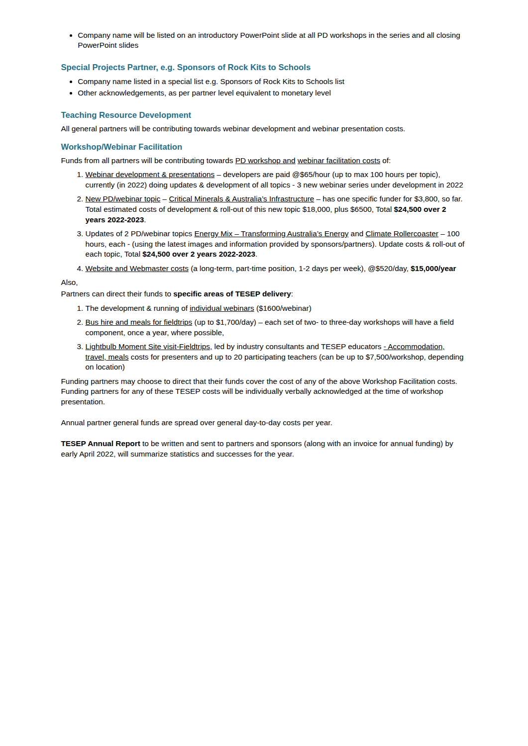Company name will be listed on an introductory PowerPoint slide at all PD workshops in the series and all closing PowerPoint slides
Special Projects Partner, e.g. Sponsors of Rock Kits to Schools
Company name listed in a special list e.g. Sponsors of Rock Kits to Schools list
Other acknowledgements, as per partner level equivalent to monetary level
Teaching Resource Development
All general partners will be contributing towards webinar development and webinar presentation costs.
Workshop/Webinar Facilitation
Funds from all partners will be contributing towards PD workshop and webinar facilitation costs of:
Webinar development & presentations – developers are paid @$65/hour (up to max 100 hours per topic), currently (in 2022) doing updates & development of all topics - 3 new webinar series under development in 2022
New PD/webinar topic – Critical Minerals & Australia’s Infrastructure – has one specific funder for $3,800, so far. Total estimated costs of development & roll-out of this new topic $18,000, plus $6500, Total $24,500 over 2 years 2022-2023.
Updates of 2 PD/webinar topics Energy Mix – Transforming Australia’s Energy and Climate Rollercoaster – 100 hours, each - (using the latest images and information provided by sponsors/partners). Update costs & roll-out of each topic, Total $24,500 over 2 years 2022-2023.
Website and Webmaster costs (a long-term, part-time position, 1-2 days per week), @$520/day, $15,000/year
Also,
Partners can direct their funds to specific areas of TESEP delivery:
The development & running of individual webinars ($1600/webinar)
Bus hire and meals for fieldtrips (up to $1,700/day) – each set of two- to three-day workshops will have a field component, once a year, where possible,
Lightbulb Moment Site visit-Fieldtrips, led by industry consultants and TESEP educators - Accommodation, travel, meals costs for presenters and up to 20 participating teachers (can be up to $7,500/workshop, depending on location)
Funding partners may choose to direct that their funds cover the cost of any of the above Workshop Facilitation costs. Funding partners for any of these TESEP costs will be individually verbally acknowledged at the time of workshop presentation.
Annual partner general funds are spread over general day-to-day costs per year.
TESEP Annual Report to be written and sent to partners and sponsors (along with an invoice for annual funding) by early April 2022, will summarize statistics and successes for the year.